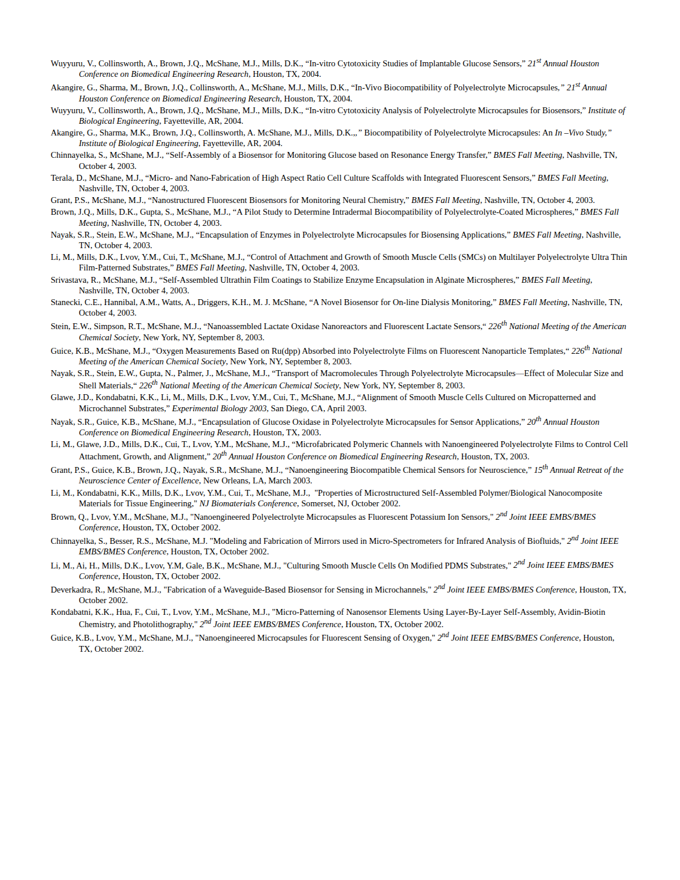Wuyyuru, V., Collinsworth, A., Brown, J.Q., McShane, M.J., Mills, D.K., “In-vitro Cytotoxicity Studies of Implantable Glucose Sensors,” 21st Annual Houston Conference on Biomedical Engineering Research, Houston, TX, 2004.
Akangire, G., Sharma, M., Brown, J.Q., Collinsworth, A., McShane, M.J., Mills, D.K., “In-Vivo Biocompatibility of Polyelectrolyte Microcapsules,” 21st Annual Houston Conference on Biomedical Engineering Research, Houston, TX, 2004.
Wuyyuru, V., Collinsworth, A., Brown, J.Q., McShane, M.J., Mills, D.K., “In-vitro Cytotoxicity Analysis of Polyelectrolyte Microcapsules for Biosensors,” Institute of Biological Engineering, Fayetteville, AR, 2004.
Akangire, G., Sharma, M.K., Brown, J.Q., Collinsworth, A. McShane, M.J., Mills, D.K.,,” Biocompatibility of Polyelectrolyte Microcapsules: An In –Vivo Study,” Institute of Biological Engineering, Fayetteville, AR, 2004.
Chinnayelka, S., McShane, M.J., “Self-Assembly of a Biosensor for Monitoring Glucose based on Resonance Energy Transfer,” BMES Fall Meeting, Nashville, TN, October 4, 2003.
Terala, D., McShane, M.J., “Micro- and Nano-Fabrication of High Aspect Ratio Cell Culture Scaffolds with Integrated Fluorescent Sensors,” BMES Fall Meeting, Nashville, TN, October 4, 2003.
Grant, P.S., McShane, M.J., “Nanostructured Fluorescent Biosensors for Monitoring Neural Chemistry,” BMES Fall Meeting, Nashville, TN, October 4, 2003.
Brown, J.Q., Mills, D.K., Gupta, S., McShane, M.J., “A Pilot Study to Determine Intradermal Biocompatibility of Polyelectrolyte-Coated Microspheres,” BMES Fall Meeting, Nashville, TN, October 4, 2003.
Nayak, S.R., Stein, E.W., McShane, M.J., “Encapsulation of Enzymes in Polyelectrolyte Microcapsules for Biosensing Applications,” BMES Fall Meeting, Nashville, TN, October 4, 2003.
Li, M., Mills, D.K., Lvov, Y.M., Cui, T., McShane, M.J., “Control of Attachment and Growth of Smooth Muscle Cells (SMCs) on Multilayer Polyelectrolyte Ultra Thin Film-Patterned Substrates,” BMES Fall Meeting, Nashville, TN, October 4, 2003.
Srivastava, R., McShane, M.J., “Self-Assembled Ultrathin Film Coatings to Stabilize Enzyme Encapsulation in Alginate Microspheres,” BMES Fall Meeting, Nashville, TN, October 4, 2003.
Stanecki, C.E., Hannibal, A.M., Watts, A., Driggers, K.H., M. J. McShane, “A Novel Biosensor for On-line Dialysis Monitoring,” BMES Fall Meeting, Nashville, TN, October 4, 2003.
Stein, E.W., Simpson, R.T., McShane, M.J., “Nanoassembled Lactate Oxidase Nanoreactors and Fluorescent Lactate Sensors,“ 226th National Meeting of the American Chemical Society, New York, NY, September 8, 2003.
Guice, K.B., McShane, M.J., “Oxygen Measurements Based on Ru(dpp) Absorbed into Polyelectrolyte Films on Fluorescent Nanoparticle Templates,“ 226th National Meeting of the American Chemical Society, New York, NY, September 8, 2003.
Nayak, S.R., Stein, E.W., Gupta, N., Palmer, J., McShane, M.J., “Transport of Macromolecules Through Polyelectrolyte Microcapsules—Effect of Molecular Size and Shell Materials,“ 226th National Meeting of the American Chemical Society, New York, NY, September 8, 2003.
Glawe, J.D., Kondabatni, K.K., Li, M., Mills, D.K., Lvov, Y.M., Cui, T., McShane, M.J., “Alignment of Smooth Muscle Cells Cultured on Micropatterned and Microchannel Substrates,” Experimental Biology 2003, San Diego, CA, April 2003.
Nayak, S.R., Guice, K.B., McShane, M.J., “Encapsulation of Glucose Oxidase in Polyelectrolyte Microcapsules for Sensor Applications,” 20th Annual Houston Conference on Biomedical Engineering Research, Houston, TX, 2003.
Li, M., Glawe, J.D., Mills, D.K., Cui, T., Lvov, Y.M., McShane, M.J., “Microfabricated Polymeric Channels with Nanoengineered Polyelectrolyte Films to Control Cell Attachment, Growth, and Alignment,” 20th Annual Houston Conference on Biomedical Engineering Research, Houston, TX, 2003.
Grant, P.S., Guice, K.B., Brown, J.Q., Nayak, S.R., McShane, M.J., “Nanoengineering Biocompatible Chemical Sensors for Neuroscience,” 15th Annual Retreat of the Neuroscience Center of Excellence, New Orleans, LA, March 2003.
Li, M., Kondabatni, K.K., Mills, D.K., Lvov, Y.M., Cui, T., McShane, M.J., "Properties of Microstructured Self-Assembled Polymer/Biological Nanocomposite Materials for Tissue Engineering," NJ Biomaterials Conference, Somerset, NJ, October 2002.
Brown, Q., Lvov, Y.M., McShane, M.J., "Nanoengineered Polyelectrolyte Microcapsules as Fluorescent Potassium Ion Sensors," 2nd Joint IEEE EMBS/BMES Conference, Houston, TX, October 2002.
Chinnayelka, S., Besser, R.S., McShane, M.J. "Modeling and Fabrication of Mirrors used in Micro-Spectrometers for Infrared Analysis of Biofluids," 2nd Joint IEEE EMBS/BMES Conference, Houston, TX, October 2002.
Li, M., Ai, H., Mills, D.K., Lvov, Y.M, Gale, B.K., McShane, M.J., "Culturing Smooth Muscle Cells On Modified PDMS Substrates," 2nd Joint IEEE EMBS/BMES Conference, Houston, TX, October 2002.
Deverkadra, R., McShane, M.J., "Fabrication of a Waveguide-Based Biosensor for Sensing in Microchannels," 2nd Joint IEEE EMBS/BMES Conference, Houston, TX, October 2002.
Kondabatni, K.K., Hua, F., Cui, T., Lvov, Y.M., McShane, M.J., "Micro-Patterning of Nanosensor Elements Using Layer-By-Layer Self-Assembly, Avidin-Biotin Chemistry, and Photolithography," 2nd Joint IEEE EMBS/BMES Conference, Houston, TX, October 2002.
Guice, K.B., Lvov, Y.M., McShane, M.J., "Nanoengineered Microcapsules for Fluorescent Sensing of Oxygen," 2nd Joint IEEE EMBS/BMES Conference, Houston, TX, October 2002.